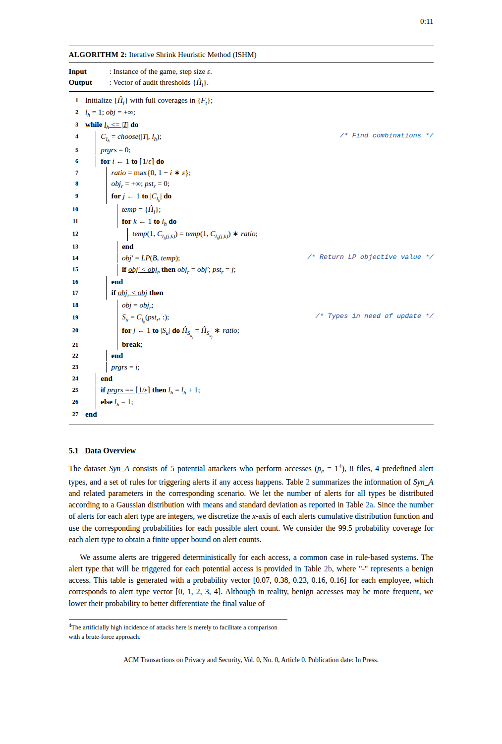0:11
ALGORITHM 2: Iterative Shrink Heuristic Method (ISHM)
Input: Instance of the game, step size ε.
Output: Vector of audit thresholds {Ĥi}.
Initialize {Ĥi} with full coverages in {Ft};
lh = 1; obj = +∞;
while lh <= |T| do
Clh = choose(|T|, lh); /* Find combinations */
prgrs = 0;
for i ← 1 to ⌈1/ε⌉ do
ratio = max{0, 1 − i ∗ ε};
objr = +∞; pstr = 0;
for j ← 1 to |Clh| do
temp = {Ĥi};
for k ← 1 to lh do
temp(1, Clh(j,k)) = temp(1, Clh(j,k)) ∗ ratio;
end
obj′ = LP(B, temp); /* Return LP objective value */
if obj′ < objr then objr = obj′; pstr = j;
end
if objr < obj then
obj = objr;
Su = Clh(pstr, :); /* Types in need of update */
for j ← 1 to |Su| do ĤSuj = ĤSuj ∗ ratio;
break;
end
prgrs = i;
end
if prgrs == ⌈1/ε⌉ then lh = lh + 1;
else lh = 1;
end
5.1 Data Overview
The dataset Syn_A consists of 5 potential attackers who perform accesses (pe = 14), 8 files, 4 predefined alert types, and a set of rules for triggering alerts if any access happens. Table 2 summarizes the information of Syn_A and related parameters in the corresponding scenario. We let the number of alerts for all types be distributed according to a Gaussian distribution with means and standard deviation as reported in Table 2a. Since the number of alerts for each alert type are integers, we discretize the x-axis of each alerts cumulative distribution function and use the corresponding probabilities for each possible alert count. We consider the 99.5 probability coverage for each alert type to obtain a finite upper bound on alert counts.
We assume alerts are triggered deterministically for each access, a common case in rule-based systems. The alert type that will be triggered for each potential access is provided in Table 2b, where "-" represents a benign access. This table is generated with a probability vector [0.07, 0.38, 0.23, 0.16, 0.16] for each employee, which corresponds to alert type vector [0, 1, 2, 3, 4]. Although in reality, benign accesses may be more frequent, we lower their probability to better differentiate the final value of
4The artificially high incidence of attacks here is merely to facilitate a comparison with a brute-force approach.
ACM Transactions on Privacy and Security, Vol. 0, No. 0, Article 0. Publication date: In Press.